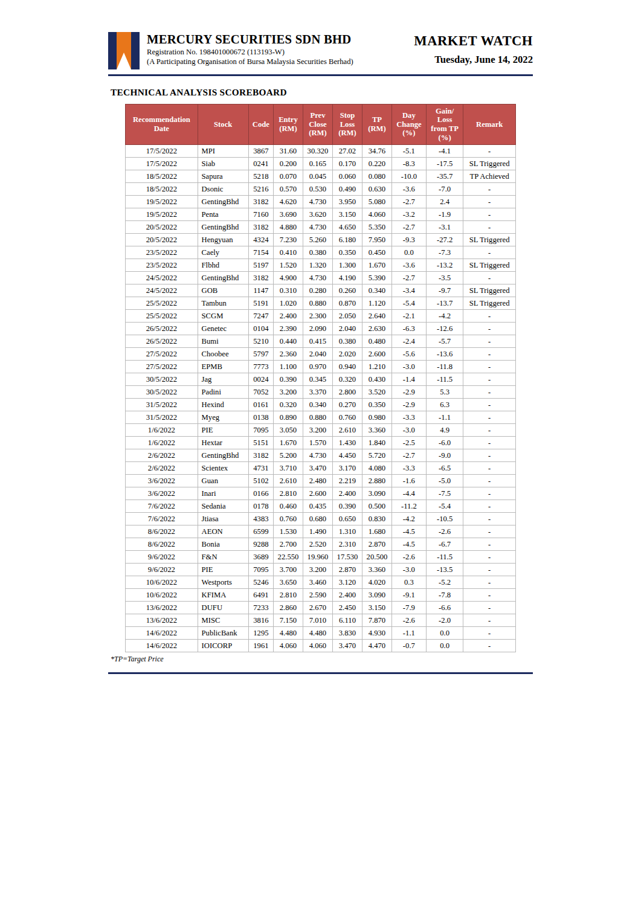MERCURY SECURITIES SDN BHD
Registration No. 198401000672 (113193-W)
(A Participating Organisation of Bursa Malaysia Securities Berhad)
MARKET WATCH
Tuesday, June 14, 2022
TECHNICAL ANALYSIS SCOREBOARD
| Recommendation Date | Stock | Code | Entry (RM) | Prev Close (RM) | Stop Loss (RM) | TP (RM) | Day Change (%) | Gain/ Loss from TP (%) | Remark |
| --- | --- | --- | --- | --- | --- | --- | --- | --- | --- |
| 17/5/2022 | MPI | 3867 | 31.60 | 30.320 | 27.02 | 34.76 | -5.1 | -4.1 | - |
| 17/5/2022 | Siab | 0241 | 0.200 | 0.165 | 0.170 | 0.220 | -8.3 | -17.5 | SL Triggered |
| 18/5/2022 | Sapura | 5218 | 0.070 | 0.045 | 0.060 | 0.080 | -10.0 | -35.7 | TP Achieved |
| 18/5/2022 | Dsonic | 5216 | 0.570 | 0.530 | 0.490 | 0.630 | -3.6 | -7.0 | - |
| 19/5/2022 | GentingBhd | 3182 | 4.620 | 4.730 | 3.950 | 5.080 | -2.7 | 2.4 | - |
| 19/5/2022 | Penta | 7160 | 3.690 | 3.620 | 3.150 | 4.060 | -3.2 | -1.9 | - |
| 20/5/2022 | GentingBhd | 3182 | 4.880 | 4.730 | 4.650 | 5.350 | -2.7 | -3.1 | - |
| 20/5/2022 | Hengyuan | 4324 | 7.230 | 5.260 | 6.180 | 7.950 | -9.3 | -27.2 | SL Triggered |
| 23/5/2022 | Caely | 7154 | 0.410 | 0.380 | 0.350 | 0.450 | 0.0 | -7.3 | - |
| 23/5/2022 | Flbhd | 5197 | 1.520 | 1.320 | 1.300 | 1.670 | -3.6 | -13.2 | SL Triggered |
| 24/5/2022 | GentingBhd | 3182 | 4.900 | 4.730 | 4.190 | 5.390 | -2.7 | -3.5 | - |
| 24/5/2022 | GOB | 1147 | 0.310 | 0.280 | 0.260 | 0.340 | -3.4 | -9.7 | SL Triggered |
| 25/5/2022 | Tambun | 5191 | 1.020 | 0.880 | 0.870 | 1.120 | -5.4 | -13.7 | SL Triggered |
| 25/5/2022 | SCGM | 7247 | 2.400 | 2.300 | 2.050 | 2.640 | -2.1 | -4.2 | - |
| 26/5/2022 | Genetec | 0104 | 2.390 | 2.090 | 2.040 | 2.630 | -6.3 | -12.6 | - |
| 26/5/2022 | Bumi | 5210 | 0.440 | 0.415 | 0.380 | 0.480 | -2.4 | -5.7 | - |
| 27/5/2022 | Choobee | 5797 | 2.360 | 2.040 | 2.020 | 2.600 | -5.6 | -13.6 | - |
| 27/5/2022 | EPMB | 7773 | 1.100 | 0.970 | 0.940 | 1.210 | -3.0 | -11.8 | - |
| 30/5/2022 | Jag | 0024 | 0.390 | 0.345 | 0.320 | 0.430 | -1.4 | -11.5 | - |
| 30/5/2022 | Padini | 7052 | 3.200 | 3.370 | 2.800 | 3.520 | -2.9 | 5.3 | - |
| 31/5/2022 | Hexind | 0161 | 0.320 | 0.340 | 0.270 | 0.350 | -2.9 | 6.3 | - |
| 31/5/2022 | Myeg | 0138 | 0.890 | 0.880 | 0.760 | 0.980 | -3.3 | -1.1 | - |
| 1/6/2022 | PIE | 7095 | 3.050 | 3.200 | 2.610 | 3.360 | -3.0 | 4.9 | - |
| 1/6/2022 | Hextar | 5151 | 1.670 | 1.570 | 1.430 | 1.840 | -2.5 | -6.0 | - |
| 2/6/2022 | GentingBhd | 3182 | 5.200 | 4.730 | 4.450 | 5.720 | -2.7 | -9.0 | - |
| 2/6/2022 | Scientex | 4731 | 3.710 | 3.470 | 3.170 | 4.080 | -3.3 | -6.5 | - |
| 3/6/2022 | Guan | 5102 | 2.610 | 2.480 | 2.219 | 2.880 | -1.6 | -5.0 | - |
| 3/6/2022 | Inari | 0166 | 2.810 | 2.600 | 2.400 | 3.090 | -4.4 | -7.5 | - |
| 7/6/2022 | Sedania | 0178 | 0.460 | 0.435 | 0.390 | 0.500 | -11.2 | -5.4 | - |
| 7/6/2022 | Jtiasa | 4383 | 0.760 | 0.680 | 0.650 | 0.830 | -4.2 | -10.5 | - |
| 8/6/2022 | AEON | 6599 | 1.530 | 1.490 | 1.310 | 1.680 | -4.5 | -2.6 | - |
| 8/6/2022 | Bonia | 9288 | 2.700 | 2.520 | 2.310 | 2.870 | -4.5 | -6.7 | - |
| 9/6/2022 | F&N | 3689 | 22.550 | 19.960 | 17.530 | 20.500 | -2.6 | -11.5 | - |
| 9/6/2022 | PIE | 7095 | 3.700 | 3.200 | 2.870 | 3.360 | -3.0 | -13.5 | - |
| 10/6/2022 | Westports | 5246 | 3.650 | 3.460 | 3.120 | 4.020 | 0.3 | -5.2 | - |
| 10/6/2022 | KFIMA | 6491 | 2.810 | 2.590 | 2.400 | 3.090 | -9.1 | -7.8 | - |
| 13/6/2022 | DUFU | 7233 | 2.860 | 2.670 | 2.450 | 3.150 | -7.9 | -6.6 | - |
| 13/6/2022 | MISC | 3816 | 7.150 | 7.010 | 6.110 | 7.870 | -2.6 | -2.0 | - |
| 14/6/2022 | PublicBank | 1295 | 4.480 | 4.480 | 3.830 | 4.930 | -1.1 | 0.0 | - |
| 14/6/2022 | IOICORP | 1961 | 4.060 | 4.060 | 3.470 | 4.470 | -0.7 | 0.0 | - |
*TP=Target Price